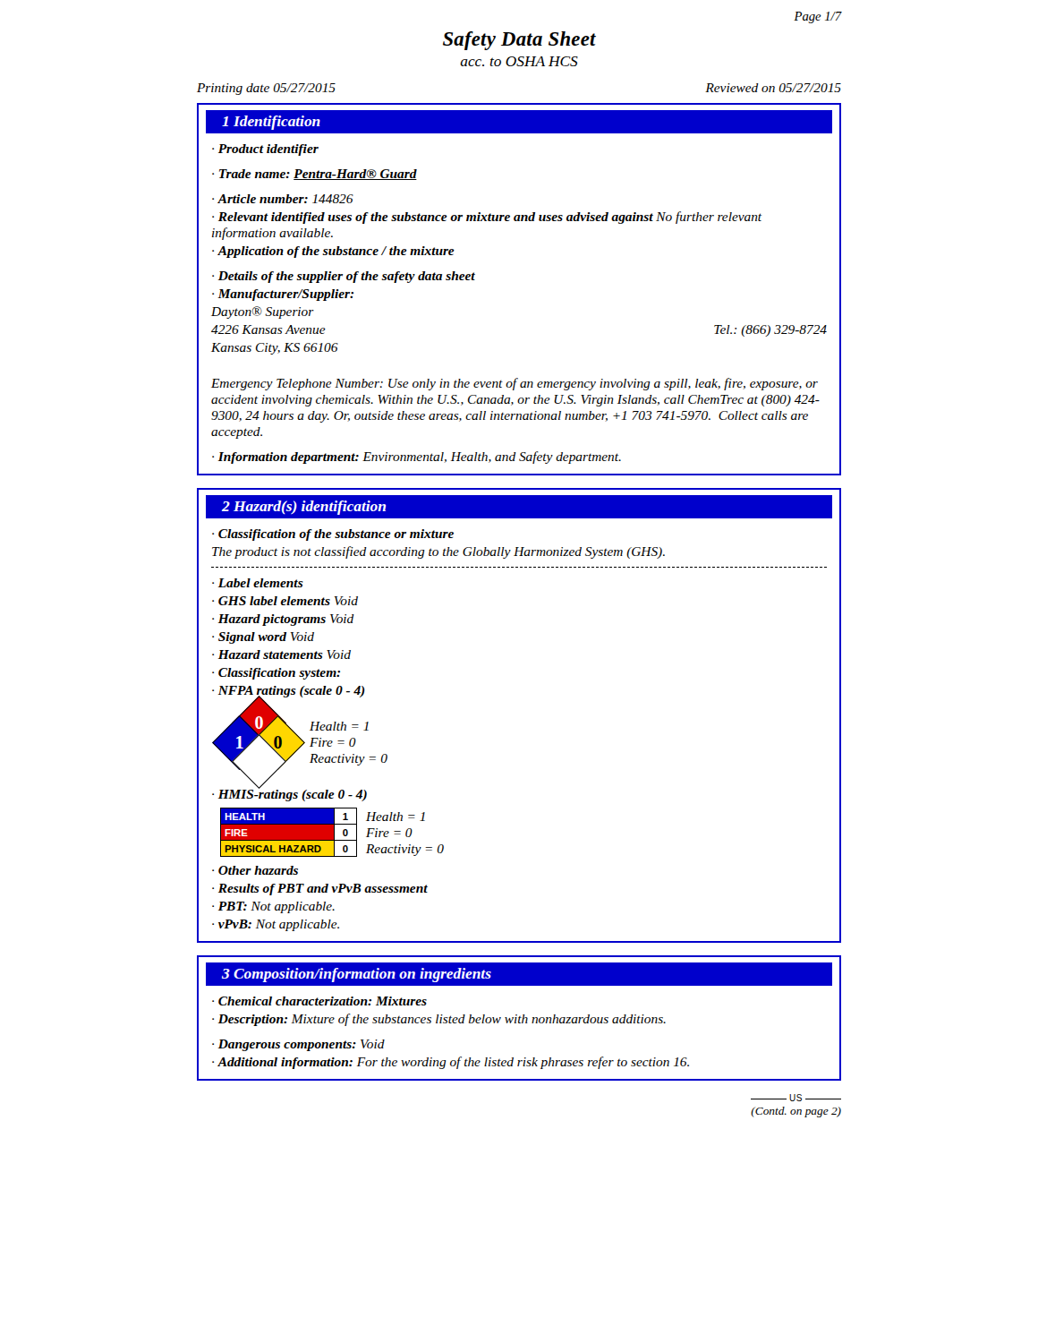Page 1/7
Safety Data Sheet
acc. to OSHA HCS
Printing date 05/27/2015 Reviewed on 05/27/2015
1 Identification
· Product identifier
· Trade name: Pentra-Hard® Guard
· Article number: 144826
· Relevant identified uses of the substance or mixture and uses advised against No further relevant information available.
· Application of the substance / the mixture
· Details of the supplier of the safety data sheet
· Manufacturer/Supplier:
Dayton® Superior
4226 Kansas Avenue Tel.: (866) 329-8724
Kansas City, KS 66106
Emergency Telephone Number: Use only in the event of an emergency involving a spill, leak, fire, exposure, or accident involving chemicals. Within the U.S., Canada, or the U.S. Virgin Islands, call ChemTrec at (800) 424-9300, 24 hours a day. Or, outside these areas, call international number, +1 703 741-5970. Collect calls are accepted.
· Information department: Environmental, Health, and Safety department.
2 Hazard(s) identification
· Classification of the substance or mixture
The product is not classified according to the Globally Harmonized System (GHS).
· Label elements
· GHS label elements Void
· Hazard pictograms Void
· Signal word Void
· Hazard statements Void
· Classification system:
· NFPA ratings (scale 0 - 4)
0
1
0
Health = 1
Fire = 0
Reactivity = 0
· HMIS-ratings (scale 0 - 4)
| HEALTH | 1 |
| FIRE | 0 |
| PHYSICAL HAZARD | 0 |
Health = 1
Fire = 0
Reactivity = 0
· Other hazards
· Results of PBT and vPvB assessment
· PBT: Not applicable.
· vPvB: Not applicable.
3 Composition/information on ingredients
· Chemical characterization: Mixtures
· Description: Mixture of the substances listed below with nonhazardous additions.
· Dangerous components: Void
· Additional information: For the wording of the listed risk phrases refer to section 16.
US
(Contd. on page 2)